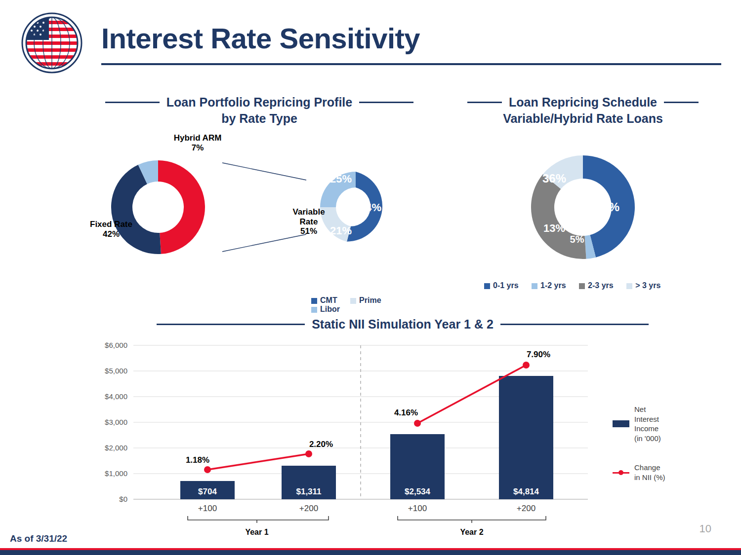Interest Rate Sensitivity
Loan Portfolio Repricing Profile
by Rate Type
Loan Repricing Schedule
Variable/Hybrid Rate Loans
Static NII Simulation Year 1 & 2
54% 21% 25%
Hybrid ARM
7%
Fixed Rate
42%
Variable
Rate
51%
CMT Prime Libor
46% 5% 13% 36%
0-1 yrs 1-2 yrs 2-3 yrs > 3 yrs
$6,000 $5,000 $4,000 $3,000 $2,000 $1,000 $0 $704 $1,311 $2,534 $4,814 1.18% 2.20% 4.16% 7.90% +100 +200 +100 +200
Year 1
Year 2
Net Interest
Income (in '000)
Change in NII (%)
As of 3/31/22
10